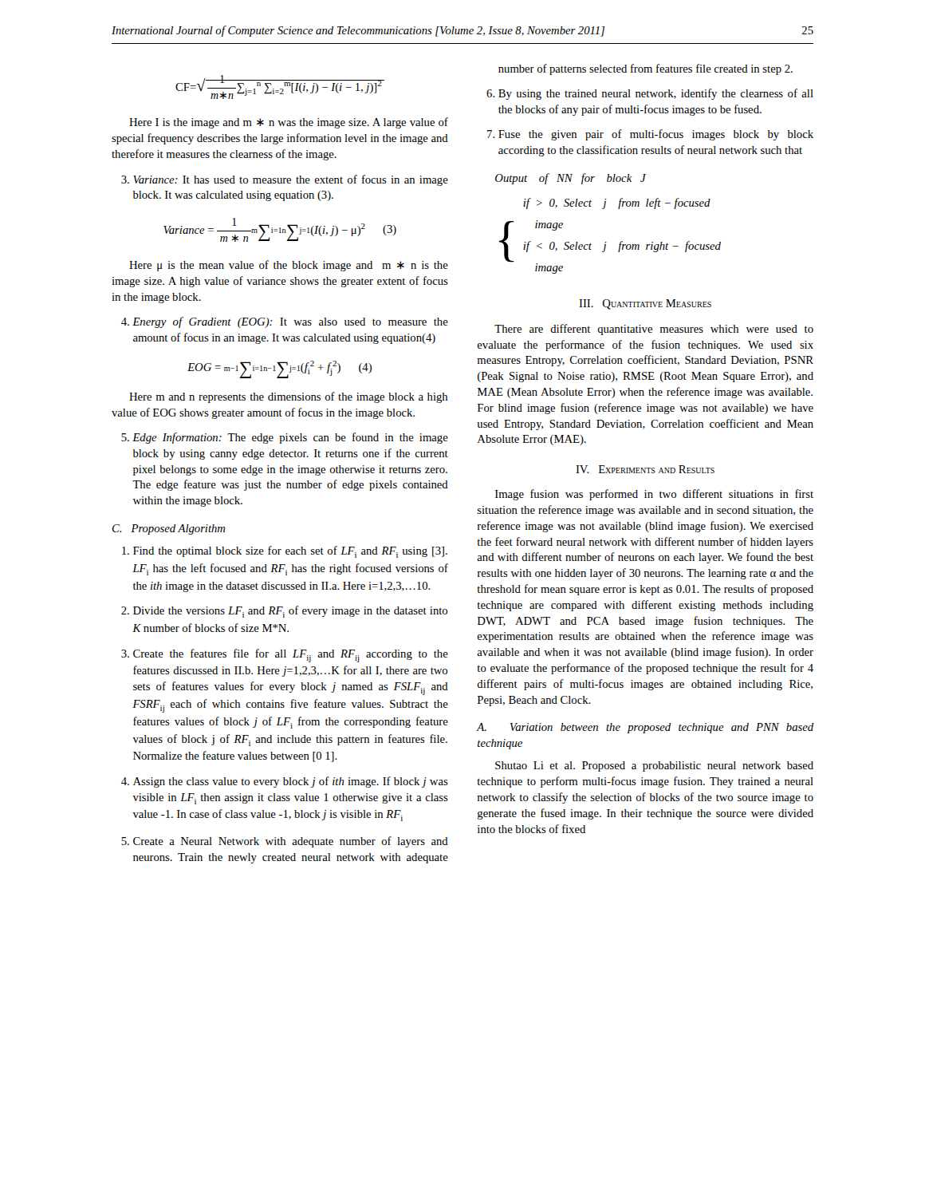International Journal of Computer Science and Telecommunications [Volume 2, Issue 8, November 2011]
25
CF=√1 m∗n∑j=1 n ∑i=2 m[I(i, j) − I(i − 1, j)]2
Here I is the image and m ∗ n was the image size. A large value of special frequency describes the large information level in the image and therefore it measures the clearness of the image.
Variance: It has used to measure the extent of focus in an image block. It was calculated using equation (3).
Variance = 1 m ∗ n m∑i=1 n∑j=1(I(i, j) − μ)2(3)
Here μ is the mean value of the block image and m ∗ n is the image size. A high value of variance shows the greater extent of focus in the image block.
Energy of Gradient (EOG): It was also used to measure the amount of focus in an image. It was calculated using equation(4)
EOG = m−1∑i=1 n−1∑j=1(fi 2 + fj 2)(4)
Here m and n represents the dimensions of the image block a high value of EOG shows greater amount of focus in the image block.
Edge Information: The edge pixels can be found in the image block by using canny edge detector. It returns one if the current pixel belongs to some edge in the image otherwise it returns zero. The edge feature was just the number of edge pixels contained within the image block.
C. Proposed Algorithm
Find the optimal block size for each set of LF i and RF i using [3]. LF i has the left focused and RF i has the right focused versions of the ith image in the dataset discussed in II.a. Here i=1,2,3,…10.
Divide the versions LF i and RF i of every image in the dataset into K number of blocks of size M*N.
Create the features file for all LF ij and RF ij according to the features discussed in II.b. Here j=1,2,3,…K for all I, there are two sets of features values for every block j named as FSLF ij and FSRF ij each of which contains five feature values. Subtract the features values of block j of LF i from the corresponding feature values of block j of RF i and include this pattern in features file. Normalize the feature values between [0 1].
Assign the class value to every block j of ith image. If block j was visible in LF i then assign it class value 1 otherwise give it a class value -1. In case of class value -1, block j is visible in RF i
Create a Neural Network with adequate number of layers and neurons. Train the newly created neural network with adequate number of patterns selected from features file created in step 2.
By using the trained neural network, identify the clearness of all the blocks of any pair of multi-focus images to be fused.
Fuse the given pair of multi-focus images block by block according to the classification results of neural network such that
Output of NN for block J
{
if > 0, Select j from left − focused
image
if < 0, Select j from right − focused
image
III. Quantitative Measures
There are different quantitative measures which were used to evaluate the performance of the fusion techniques. We used six measures Entropy, Correlation coefficient, Standard Deviation, PSNR (Peak Signal to Noise ratio), RMSE (Root Mean Square Error), and MAE (Mean Absolute Error) when the reference image was available. For blind image fusion (reference image was not available) we have used Entropy, Standard Deviation, Correlation coefficient and Mean Absolute Error (MAE).
IV. Experiments and Results
Image fusion was performed in two different situations in first situation the reference image was available and in second situation, the reference image was not available (blind image fusion). We exercised the feet forward neural network with different number of hidden layers and with different number of neurons on each layer. We found the best results with one hidden layer of 30 neurons. The learning rate α and the threshold for mean square error is kept as 0.01. The results of proposed technique are compared with different existing methods including DWT, ADWT and PCA based image fusion techniques. The experimentation results are obtained when the reference image was available and when it was not available (blind image fusion). In order to evaluate the performance of the proposed technique the result for 4 different pairs of multi-focus images are obtained including Rice, Pepsi, Beach and Clock.
A. Variation between the proposed technique and PNN based technique
Shutao Li et al. Proposed a probabilistic neural network based technique to perform multi-focus image fusion. They trained a neural network to classify the selection of blocks of the two source image to generate the fused image. In their technique the source were divided into the blocks of fixed